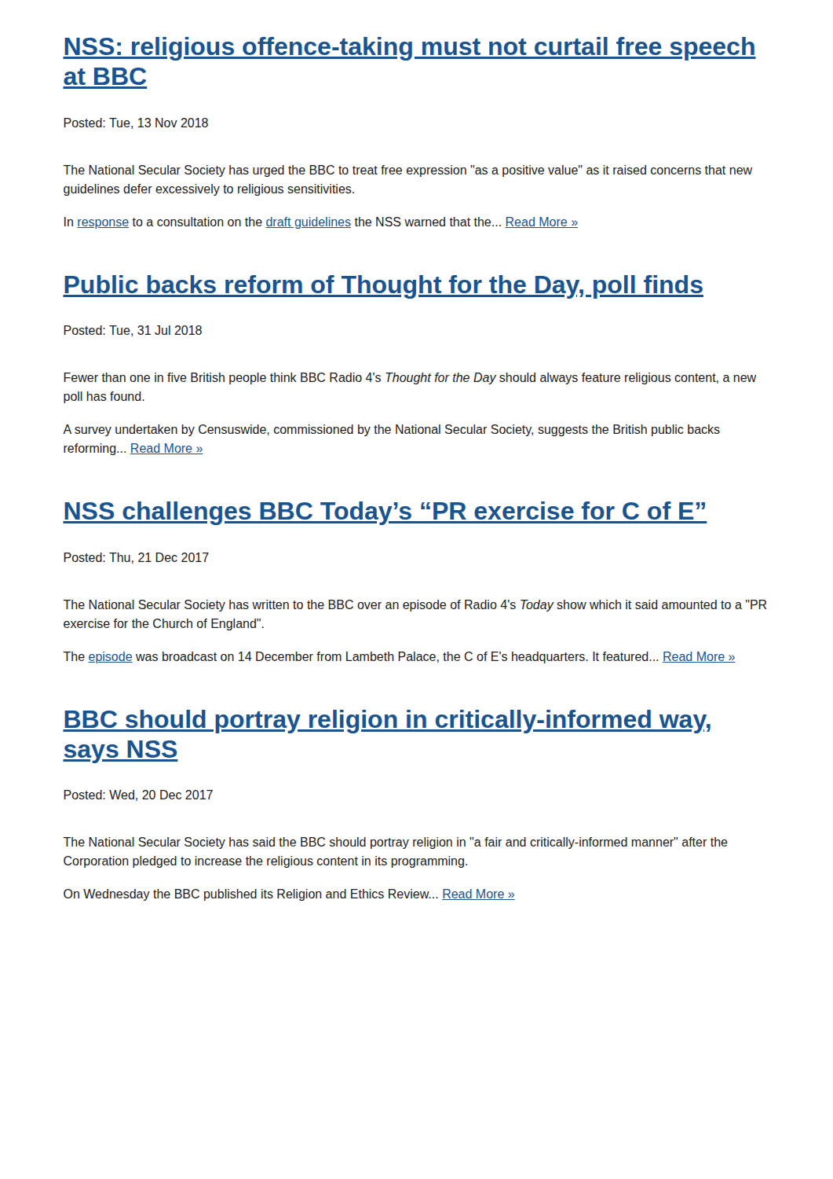NSS: religious offence-taking must not curtail free speech at BBC
Posted: Tue, 13 Nov 2018
The National Secular Society has urged the BBC to treat free expression "as a positive value" as it raised concerns that new guidelines defer excessively to religious sensitivities.
In response to a consultation on the draft guidelines the NSS warned that the... Read More »
Public backs reform of Thought for the Day, poll finds
Posted: Tue, 31 Jul 2018
Fewer than one in five British people think BBC Radio 4's Thought for the Day should always feature religious content, a new poll has found.
A survey undertaken by Censuswide, commissioned by the National Secular Society, suggests the British public backs reforming... Read More »
NSS challenges BBC Today’s “PR exercise for C of E”
Posted: Thu, 21 Dec 2017
The National Secular Society has written to the BBC over an episode of Radio 4's Today show which it said amounted to a "PR exercise for the Church of England".
The episode was broadcast on 14 December from Lambeth Palace, the C of E's headquarters. It featured... Read More »
BBC should portray religion in critically-informed way, says NSS
Posted: Wed, 20 Dec 2017
The National Secular Society has said the BBC should portray religion in "a fair and critically-informed manner" after the Corporation pledged to increase the religious content in its programming.
On Wednesday the BBC published its Religion and Ethics Review... Read More »